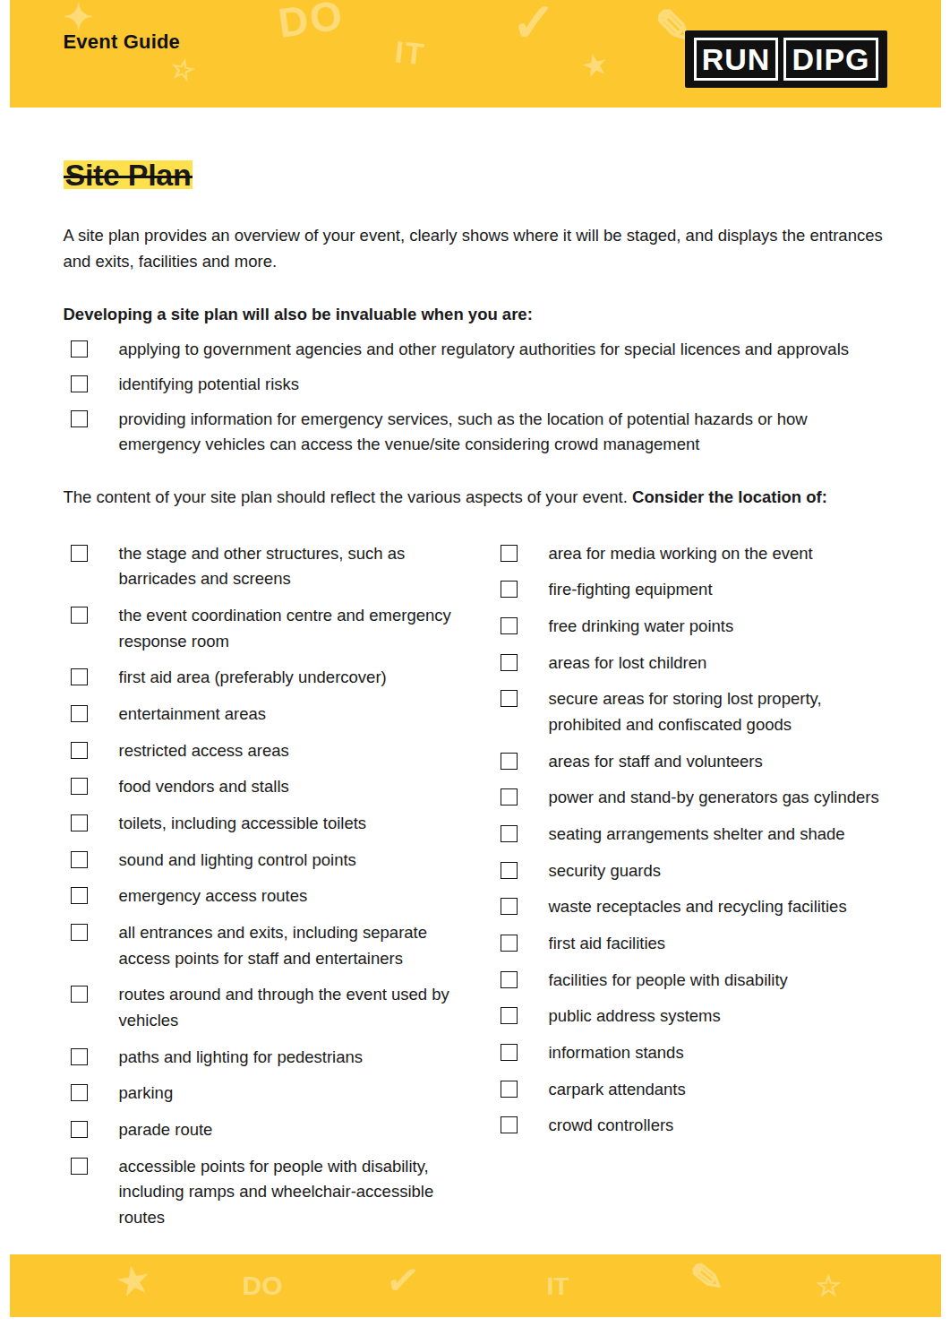DO IT ✓ ★ ✎ ☆ ✦
Event Guide
RUN DIPG
Site Plan
A site plan provides an overview of your event, clearly shows where it will be staged, and displays the entrances and exits, facilities and more.
Developing a site plan will also be invaluable when you are:
applying to government agencies and other regulatory authorities for special licences and approvals
identifying potential risks
providing information for emergency services, such as the location of potential hazards or how emergency vehicles can access the venue/site considering crowd management
The content of your site plan should reflect the various aspects of your event. Consider the location of:
the stage and other structures, such as barricades and screens
the event coordination centre and emergency response room
first aid area (preferably undercover)
entertainment areas
restricted access areas
food vendors and stalls
toilets, including accessible toilets
sound and lighting control points
emergency access routes
all entrances and exits, including separate access points for staff and entertainers
routes around and through the event used by vehicles
paths and lighting for pedestrians
parking
parade route
accessible points for people with disability, including ramps and wheelchair-accessible routes
area for media working on the event
fire-fighting equipment
free drinking water points
areas for lost children
secure areas for storing lost property, prohibited and confiscated goods
areas for staff and volunteers
power and stand-by generators gas cylinders
seating arrangements shelter and shade
security guards
waste receptacles and recycling facilities
first aid facilities
facilities for people with disability
public address systems
information stands
carpark attendants
crowd controllers
★ DO ✓ IT ✎ ☆